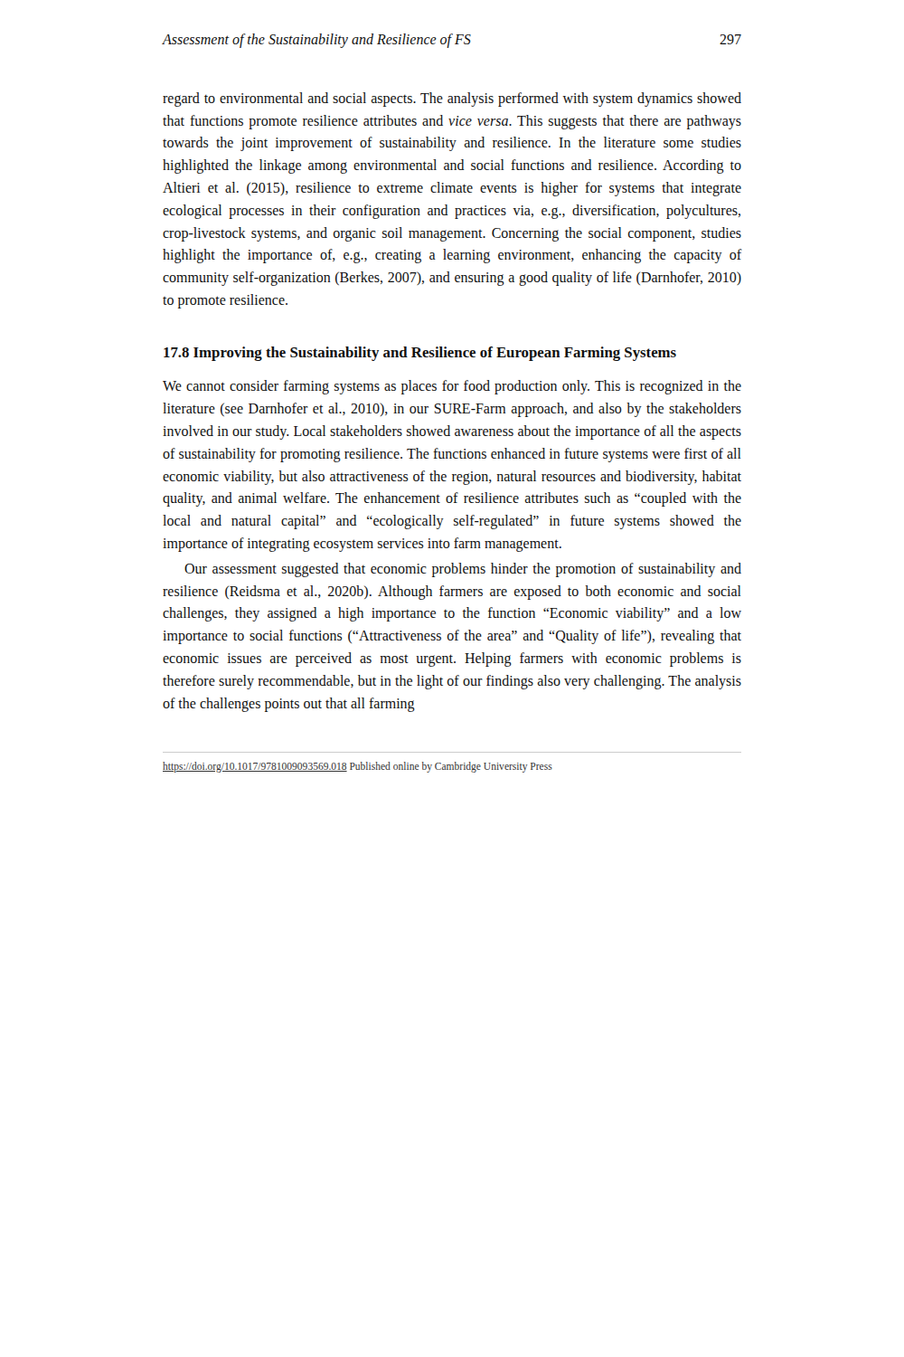Assessment of the Sustainability and Resilience of FS 297
regard to environmental and social aspects. The analysis performed with system dynamics showed that functions promote resilience attributes and vice versa. This suggests that there are pathways towards the joint improvement of sustainability and resilience. In the literature some studies highlighted the linkage among environmental and social functions and resilience. According to Altieri et al. (2015), resilience to extreme climate events is higher for systems that integrate ecological processes in their configuration and practices via, e.g., diversification, polycultures, crop-livestock systems, and organic soil management. Concerning the social component, studies highlight the importance of, e.g., creating a learning environment, enhancing the capacity of community self-organization (Berkes, 2007), and ensuring a good quality of life (Darnhofer, 2010) to promote resilience.
17.8 Improving the Sustainability and Resilience of European Farming Systems
We cannot consider farming systems as places for food production only. This is recognized in the literature (see Darnhofer et al., 2010), in our SURE-Farm approach, and also by the stakeholders involved in our study. Local stakeholders showed awareness about the importance of all the aspects of sustainability for promoting resilience. The functions enhanced in future systems were first of all economic viability, but also attractiveness of the region, natural resources and biodiversity, habitat quality, and animal welfare. The enhancement of resilience attributes such as “coupled with the local and natural capital” and “ecologically self-regulated” in future systems showed the importance of integrating ecosystem services into farm management.
Our assessment suggested that economic problems hinder the promotion of sustainability and resilience (Reidsma et al., 2020b). Although farmers are exposed to both economic and social challenges, they assigned a high importance to the function “Economic viability” and a low importance to social functions (“Attractiveness of the area” and “Quality of life”), revealing that economic issues are perceived as most urgent. Helping farmers with economic problems is therefore surely recommendable, but in the light of our findings also very challenging. The analysis of the challenges points out that all farming
https://doi.org/10.1017/9781009093569.018 Published online by Cambridge University Press